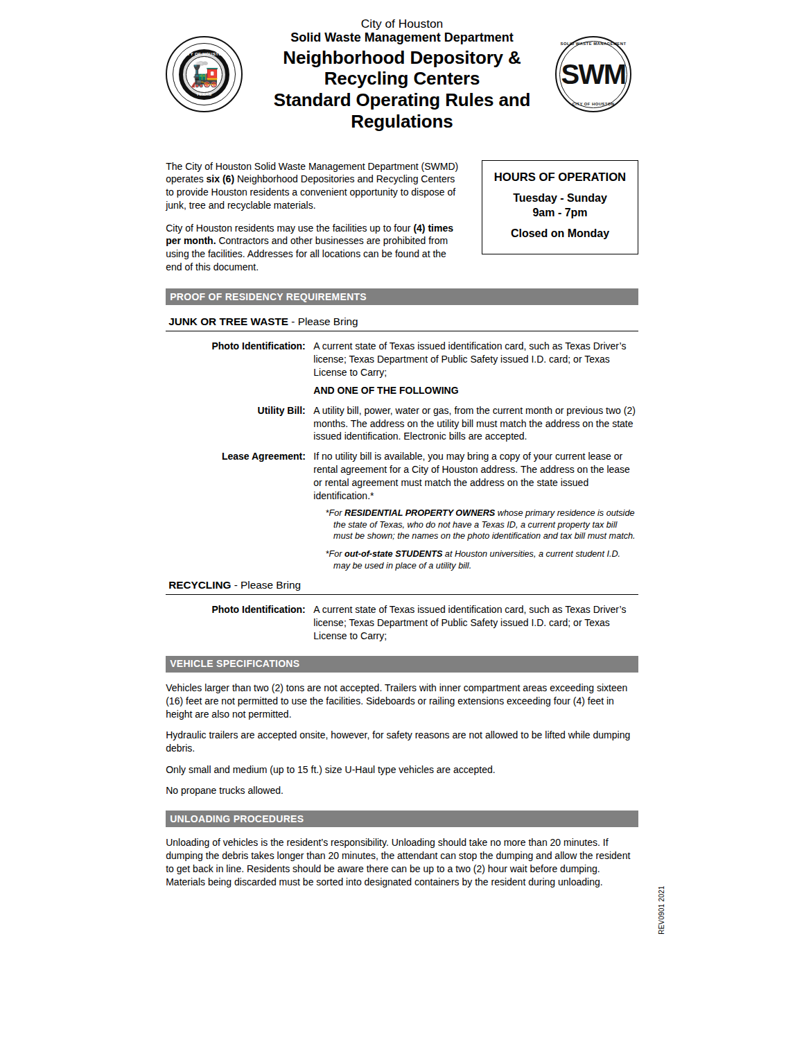City of Houston
Texas
🚂
City of Houston
Solid Waste Management Department
Neighborhood Depository & Recycling Centers
Standard Operating Rules and Regulations
Solid Waste Management
SWM
City of Houston
The City of Houston Solid Waste Management Department (SWMD) operates six (6) Neighborhood Depositories and Recycling Centers to provide Houston residents a convenient opportunity to dispose of junk, tree and recyclable materials.
City of Houston residents may use the facilities up to four (4) times per month. Contractors and other businesses are prohibited from using the facilities. Addresses for all locations can be found at the end of this document.
HOURS OF OPERATION
Tuesday - Sunday
9am - 7pm
Closed on Monday
PROOF OF RESIDENCY REQUIREMENTS
JUNK OR TREE WASTE - Please Bring
Photo Identification:
A current state of Texas issued identification card, such as Texas Driver’s license; Texas Department of Public Safety issued I.D. card; or Texas License to Carry;
AND ONE OF THE FOLLOWING
Utility Bill:
A utility bill, power, water or gas, from the current month or previous two (2) months. The address on the utility bill must match the address on the state issued identification. Electronic bills are accepted.
Lease Agreement:
If no utility bill is available, you may bring a copy of your current lease or rental agreement for a City of Houston address. The address on the lease or rental agreement must match the address on the state issued identification.*
*For RESIDENTIAL PROPERTY OWNERS whose primary residence is outside the state of Texas, who do not have a Texas ID, a current property tax bill must be shown; the names on the photo identification and tax bill must match.
*For out-of-state STUDENTS at Houston universities, a current student I.D. may be used in place of a utility bill.
RECYCLING - Please Bring
Photo Identification:
A current state of Texas issued identification card, such as Texas Driver’s license; Texas Department of Public Safety issued I.D. card; or Texas License to Carry;
VEHICLE SPECIFICATIONS
Vehicles larger than two (2) tons are not accepted. Trailers with inner compartment areas exceeding sixteen (16) feet are not permitted to use the facilities. Sideboards or railing extensions exceeding four (4) feet in height are also not permitted.
Hydraulic trailers are accepted onsite, however, for safety reasons are not allowed to be lifted while dumping debris.
Only small and medium (up to 15 ft.) size U-Haul type vehicles are accepted.
No propane trucks allowed.
UNLOADING PROCEDURES
Unloading of vehicles is the resident’s responsibility. Unloading should take no more than 20 minutes. If dumping the debris takes longer than 20 minutes, the attendant can stop the dumping and allow the resident to get back in line. Residents should be aware there can be up to a two (2) hour wait before dumping. Materials being discarded must be sorted into designated containers by the resident during unloading.
REV0901 2021